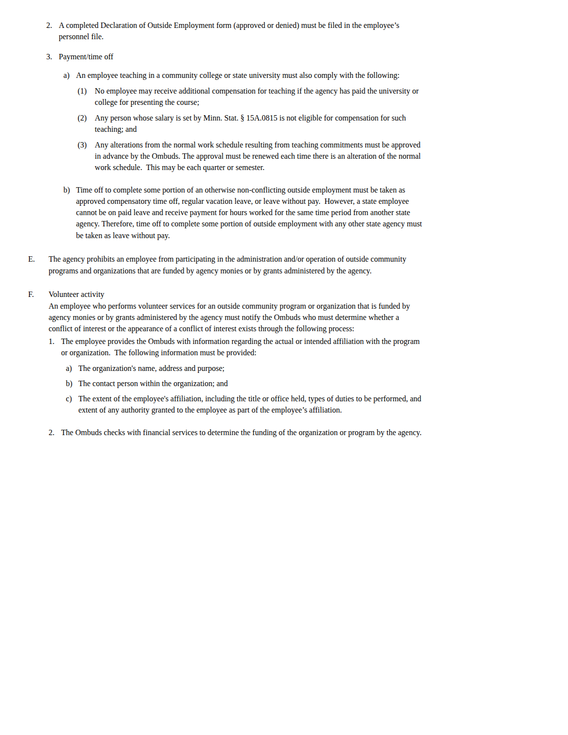2. A completed Declaration of Outside Employment form (approved or denied) must be filed in the employee’s personnel file.
3. Payment/time off
a) An employee teaching in a community college or state university must also comply with the following:
(1) No employee may receive additional compensation for teaching if the agency has paid the university or college for presenting the course;
(2) Any person whose salary is set by Minn. Stat. § 15A.0815 is not eligible for compensation for such teaching; and
(3) Any alterations from the normal work schedule resulting from teaching commitments must be approved in advance by the Ombuds. The approval must be renewed each time there is an alteration of the normal work schedule. This may be each quarter or semester.
b) Time off to complete some portion of an otherwise non-conflicting outside employment must be taken as approved compensatory time off, regular vacation leave, or leave without pay. However, a state employee cannot be on paid leave and receive payment for hours worked for the same time period from another state agency. Therefore, time off to complete some portion of outside employment with any other state agency must be taken as leave without pay.
E. The agency prohibits an employee from participating in the administration and/or operation of outside community programs and organizations that are funded by agency monies or by grants administered by the agency.
F. Volunteer activity An employee who performs volunteer services for an outside community program or organization that is funded by agency monies or by grants administered by the agency must notify the Ombuds who must determine whether a conflict of interest or the appearance of a conflict of interest exists through the following process:
1. The employee provides the Ombuds with information regarding the actual or intended affiliation with the program or organization. The following information must be provided:
a) The organization's name, address and purpose;
b) The contact person within the organization; and
c) The extent of the employee's affiliation, including the title or office held, types of duties to be performed, and extent of any authority granted to the employee as part of the employee’s affiliation.
2. The Ombuds checks with financial services to determine the funding of the organization or program by the agency.